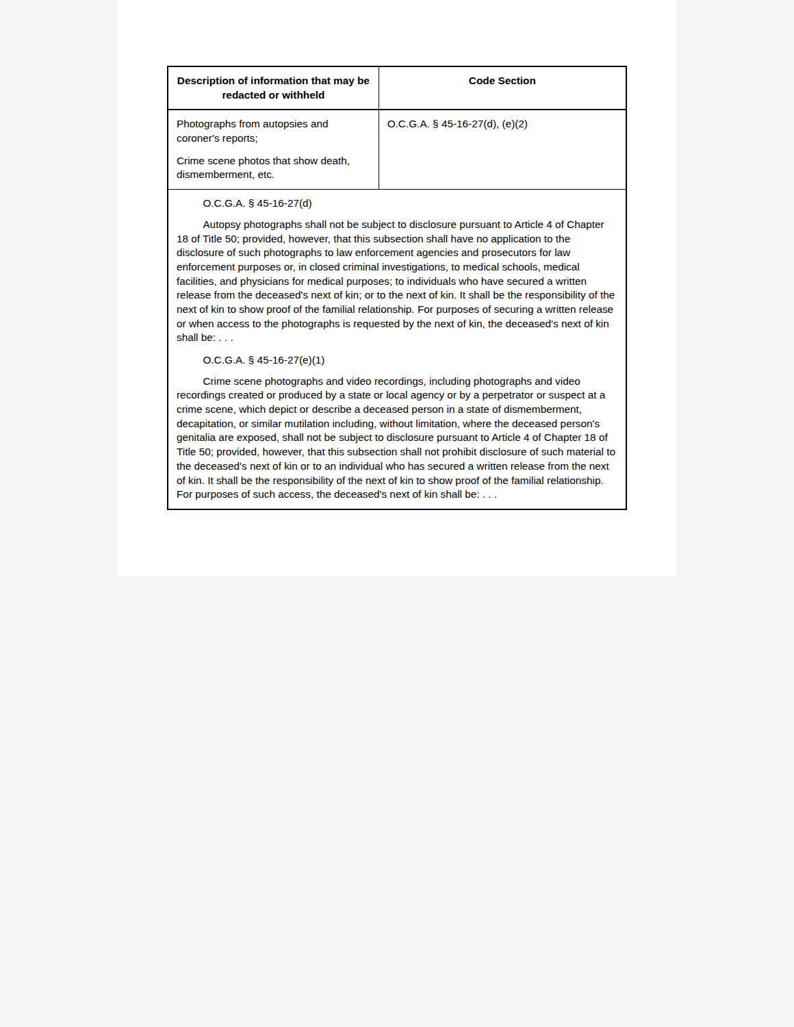| Description of information that may be redacted or withheld | Code Section |
| --- | --- |
| Photographs from autopsies and coroner's reports; Crime scene photos that show death, dismemberment, etc. | O.C.G.A. § 45-16-27(d), (e)(2) |
| O.C.G.A. § 45-16-27(d) Autopsy photographs shall not be subject to disclosure pursuant to Article 4 of Chapter 18 of Title 50; provided, however, that this subsection shall have no application to the disclosure of such photographs to law enforcement agencies and prosecutors for law enforcement purposes or, in closed criminal investigations, to medical schools, medical facilities, and physicians for medical purposes; to individuals who have secured a written release from the deceased's next of kin; or to the next of kin. It shall be the responsibility of the next of kin to show proof of the familial relationship. For purposes of securing a written release or when access to the photographs is requested by the next of kin, the deceased's next of kin shall be: . . . O.C.G.A. § 45-16-27(e)(1) Crime scene photographs and video recordings, including photographs and video recordings created or produced by a state or local agency or by a perpetrator or suspect at a crime scene, which depict or describe a deceased person in a state of dismemberment, decapitation, or similar mutilation including, without limitation, where the deceased person's genitalia are exposed, shall not be subject to disclosure pursuant to Article 4 of Chapter 18 of Title 50; provided, however, that this subsection shall not prohibit disclosure of such material to the deceased's next of kin or to an individual who has secured a written release from the next of kin. It shall be the responsibility of the next of kin to show proof of the familial relationship. For purposes of such access, the deceased's next of kin shall be: . . . |